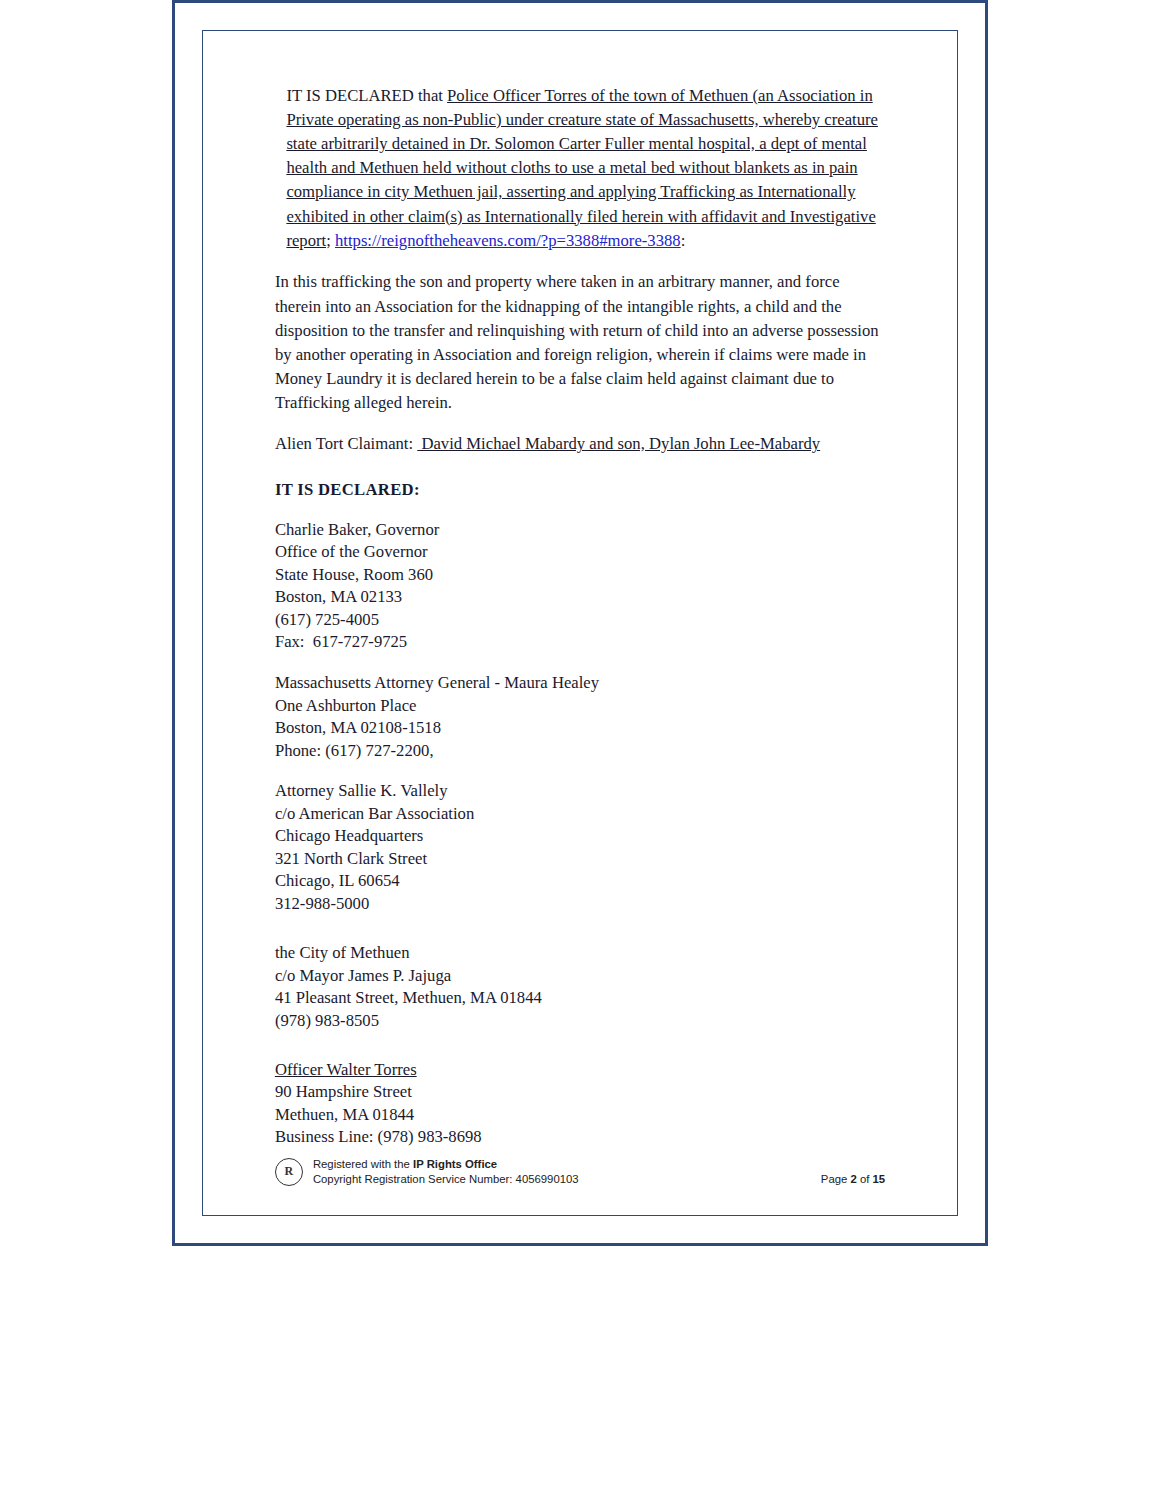IT IS DECLARED that Police Officer Torres of the town of Methuen (an Association in Private operating as non-Public) under creature state of Massachusetts, whereby creature state arbitrarily detained in Dr. Solomon Carter Fuller mental hospital, a dept of mental health and Methuen held without cloths to use a metal bed without blankets as in pain compliance in city Methuen jail, asserting and applying Trafficking as Internationally exhibited in other claim(s) as Internationally filed herein with affidavit and Investigative report; https://reignoftheheavens.com/?p=3388#more-3388:
In this trafficking the son and property where taken in an arbitrary manner, and force therein into an Association for the kidnapping of the intangible rights, a child and the disposition to the transfer and relinquishing with return of child into an adverse possession by another operating in Association and foreign religion, wherein if claims were made in Money Laundry it is declared herein to be a false claim held against claimant due to Trafficking alleged herein.
Alien Tort Claimant: David Michael Mabardy and son, Dylan John Lee-Mabardy
IT IS DECLARED:
Charlie Baker, Governor
Office of the Governor
State House, Room 360
Boston, MA 02133
(617) 725-4005
Fax: 617-727-9725
Massachusetts Attorney General - Maura Healey
One Ashburton Place
Boston, MA 02108-1518
Phone: (617) 727-2200,
Attorney Sallie K. Vallely
c/o American Bar Association
Chicago Headquarters
321 North Clark Street
Chicago, IL 60654
312-988-5000
the City of Methuen
c/o Mayor James P. Jajuga
41 Pleasant Street, Methuen, MA 01844
(978) 983-8505
Officer Walter Torres
90 Hampshire Street
Methuen, MA 01844
Business Line: (978) 983-8698
R Registered with the IP Rights Office
Copyright Registration Service Number: 4056990103 Page 2 of 15